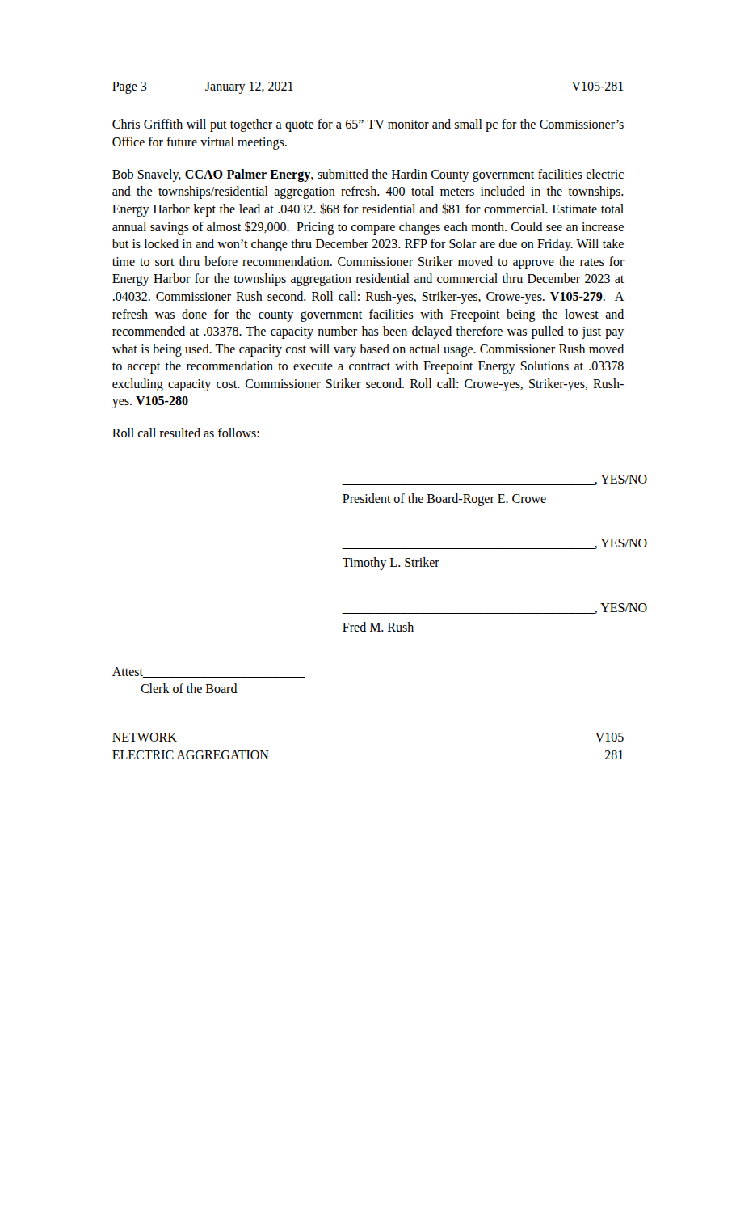Page 3 January 12, 2021 V105-281
Chris Griffith will put together a quote for a 65” TV monitor and small pc for the Commissioner’s Office for future virtual meetings.
Bob Snavely, CCAO Palmer Energy, submitted the Hardin County government facilities electric and the townships/residential aggregation refresh. 400 total meters included in the townships. Energy Harbor kept the lead at .04032. $68 for residential and $81 for commercial. Estimate total annual savings of almost $29,000. Pricing to compare changes each month. Could see an increase but is locked in and won’t change thru December 2023. RFP for Solar are due on Friday. Will take time to sort thru before recommendation. Commissioner Striker moved to approve the rates for Energy Harbor for the townships aggregation residential and commercial thru December 2023 at .04032. Commissioner Rush second. Roll call: Rush-yes, Striker-yes, Crowe-yes. V105-279. A refresh was done for the county government facilities with Freepoint being the lowest and recommended at .03378. The capacity number has been delayed therefore was pulled to just pay what is being used. The capacity cost will vary based on actual usage. Commissioner Rush moved to accept the recommendation to execute a contract with Freepoint Energy Solutions at .03378 excluding capacity cost. Commissioner Striker second. Roll call: Crowe-yes, Striker-yes, Rush-yes. V105-280
Roll call resulted as follows:
_______________________________________, YES/NO President of the Board-Roger E. Crowe
_______________________________________, YES/NO Timothy L. Striker
_______________________________________, YES/NO Fred M. Rush
Attest_________________________ Clerk of the Board
Network V105
Electric Aggregation 281